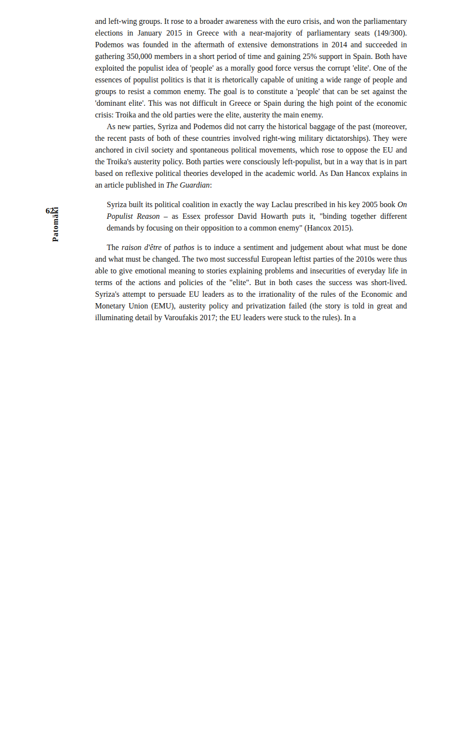62
Patomäki
and left-wing groups. It rose to a broader awareness with the euro crisis, and won the parliamentary elections in January 2015 in Greece with a near-majority of parliamentary seats (149/300). Podemos was founded in the aftermath of extensive demonstrations in 2014 and succeeded in gathering 350,000 members in a short period of time and gaining 25% support in Spain. Both have exploited the populist idea of 'people' as a morally good force versus the corrupt 'elite'. One of the essences of populist politics is that it is rhetorically capable of uniting a wide range of people and groups to resist a common enemy. The goal is to constitute a 'people' that can be set against the 'dominant elite'. This was not difficult in Greece or Spain during the high point of the economic crisis: Troika and the old parties were the elite, austerity the main enemy.
As new parties, Syriza and Podemos did not carry the historical baggage of the past (moreover, the recent pasts of both of these countries involved right-wing military dictatorships). They were anchored in civil society and spontaneous political movements, which rose to oppose the EU and the Troika's austerity policy. Both parties were consciously left-populist, but in a way that is in part based on reflexive political theories developed in the academic world. As Dan Hancox explains in an article published in The Guardian:
Syriza built its political coalition in exactly the way Laclau prescribed in his key 2005 book On Populist Reason – as Essex professor David Howarth puts it, "binding together different demands by focusing on their opposition to a common enemy" (Hancox 2015).
The raison d'être of pathos is to induce a sentiment and judgement about what must be done and what must be changed. The two most successful European leftist parties of the 2010s were thus able to give emotional meaning to stories explaining problems and insecurities of everyday life in terms of the actions and policies of the "elite". But in both cases the success was short-lived. Syriza's attempt to persuade EU leaders as to the irrationality of the rules of the Economic and Monetary Union (EMU), austerity policy and privatization failed (the story is told in great and illuminating detail by Varoufakis 2017; the EU leaders were stuck to the rules). In a